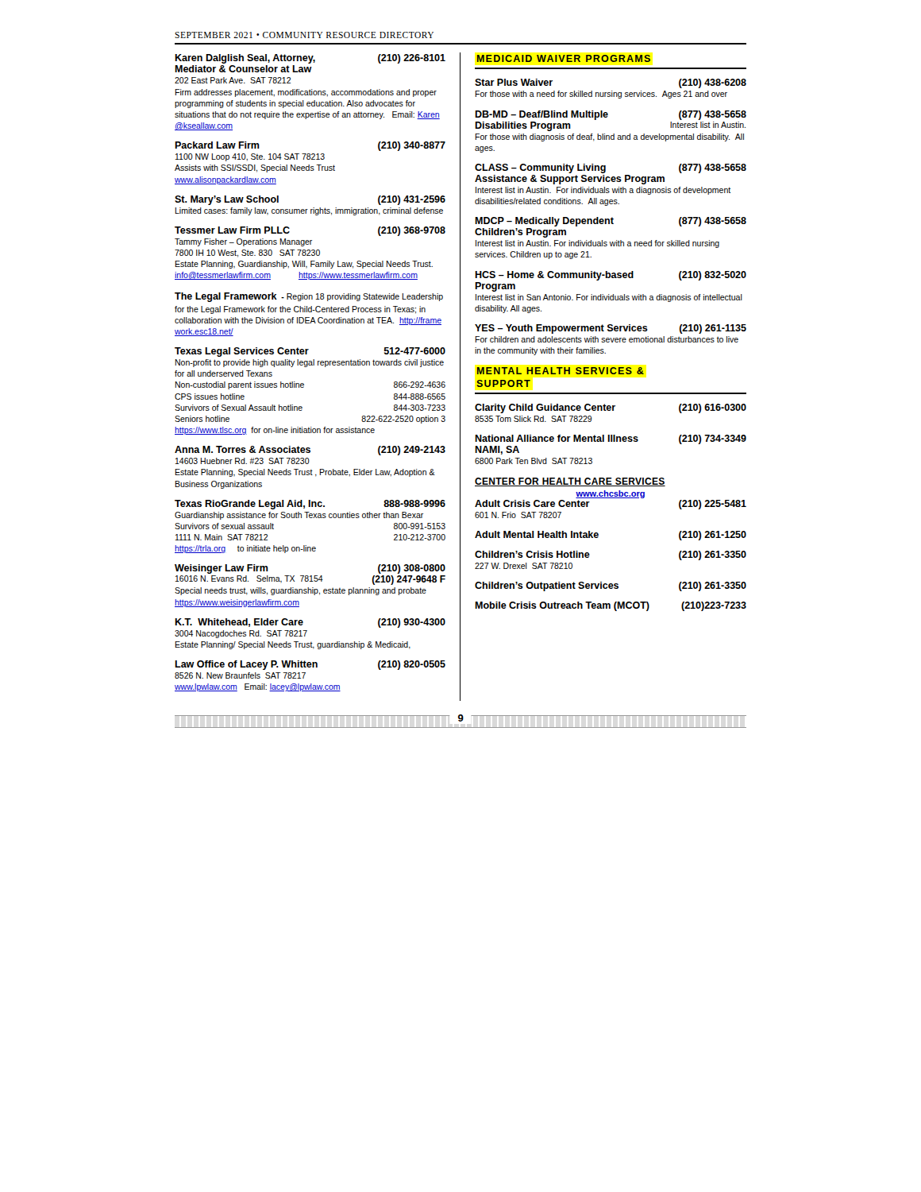SEPTEMBER 2021 • COMMUNITY RESOURCE DIRECTORY
Karen Dalglish Seal, Attorney, (210) 226-8101
Mediator & Counselor at Law
202 East Park Ave. SAT 78212
Firm addresses placement, modifications, accommodations and proper programming of students in special education. Also advocates for situations that do not require the expertise of an attorney. Email: Karen@kseallaw.com
Packard Law Firm (210) 340-8877
1100 NW Loop 410, Ste. 104 SAT 78213
Assists with SSI/SSDI, Special Needs Trust
www.alisonpackardlaw.com
St. Mary’s Law School (210) 431-2596
Limited cases: family law, consumer rights, immigration, criminal defense
Tessmer Law Firm PLLC (210) 368-9708
Tammy Fisher – Operations Manager
7800 IH 10 West, Ste. 830 SAT 78230
Estate Planning, Guardianship, Will, Family Law, Special Needs Trust.
info@tessmerlawfirm.com https://www.tessmerlawfirm.com
The Legal Framework - Region 18 providing Statewide Leadership for the Legal Framework for the Child-Centered Process in Texas; in collaboration with the Division of IDEA Coordination at TEA. http://framework.esc18.net/
Texas Legal Services Center 512-477-6000
Non-profit to provide high quality legal representation towards civil justice for all underserved Texans
Non-custodial parent issues hotline 866-292-4636
CPS issues hotline 844-888-6565
Survivors of Sexual Assault hotline 844-303-7233
Seniors hotline 822-622-2520 option 3
https://www.tlsc.org for on-line initiation for assistance
Anna M. Torres & Associates (210) 249-2143
14603 Huebner Rd. #23 SAT 78230
Estate Planning, Special Needs Trust , Probate, Elder Law, Adoption & Business Organizations
Texas RioGrande Legal Aid, Inc. 888-988-9996
Guardianship assistance for South Texas counties other than Bexar
Survivors of sexual assault 800-991-5153
1111 N. Main SAT 78212210-212-3700
https://trla.org to initiate help on-line
Weisinger Law Firm (210) 308-0800
16016 N. Evans Rd. Selma, TX 78154 (210) 247-9648 F
Special needs trust, wills, guardianship, estate planning and probate
https://www.weisingerlawfirm.com
K.T. Whitehead, Elder Care (210) 930-4300
3004 Nacogdoches Rd. SAT 78217
Estate Planning/ Special Needs Trust, guardianship & Medicaid,
Law Office of Lacey P. Whitten (210) 820-0505
8526 N. New Braunfels SAT 78217
www.lpwlaw.com Email: lacey@lpwlaw.com
MEDICAID WAIVER PROGRAMS
Star Plus Waiver (210) 438-6208
For those with a need for skilled nursing services. Ages 21 and over
DB-MD – Deaf/Blind Multiple (877) 438-5658
Disabilities Program Interest list in Austin.
For those with diagnosis of deaf, blind and a developmental disability. All ages.
CLASS – Community Living (877) 438-5658
Assistance & Support Services Program
Interest list in Austin. For individuals with a diagnosis of development disabilities/related conditions. All ages.
MDCP – Medically Dependent (877) 438-5658
Children’s Program
Interest list in Austin. For individuals with a need for skilled nursing services. Children up to age 21.
HCS – Home & Community-based (210) 832-5020
Program
Interest list in San Antonio. For individuals with a diagnosis of intellectual disability. All ages.
YES – Youth Empowerment Services (210) 261-1135
For children and adolescents with severe emotional disturbances to live in the community with their families.
MENTAL HEALTH SERVICES &
SUPPORT
Clarity Child Guidance Center (210) 616-0300
8535 Tom Slick Rd. SAT 78229
National Alliance for Mental Illness (210) 734-3349
NAMI, SA
6800 Park Ten Blvd SAT 78213
CENTER FOR HEALTH CARE SERVICES
www.chcsbc.org
Adult Crisis Care Center (210) 225-5481
601 N. Frio SAT 78207
Adult Mental Health Intake (210) 261-1250
Children’s Crisis Hotline (210) 261-3350
227 W. Drexel SAT 78210
Children’s Outpatient Services (210) 261-3350
Mobile Crisis Outreach Team (MCOT) (210)223-7233
9